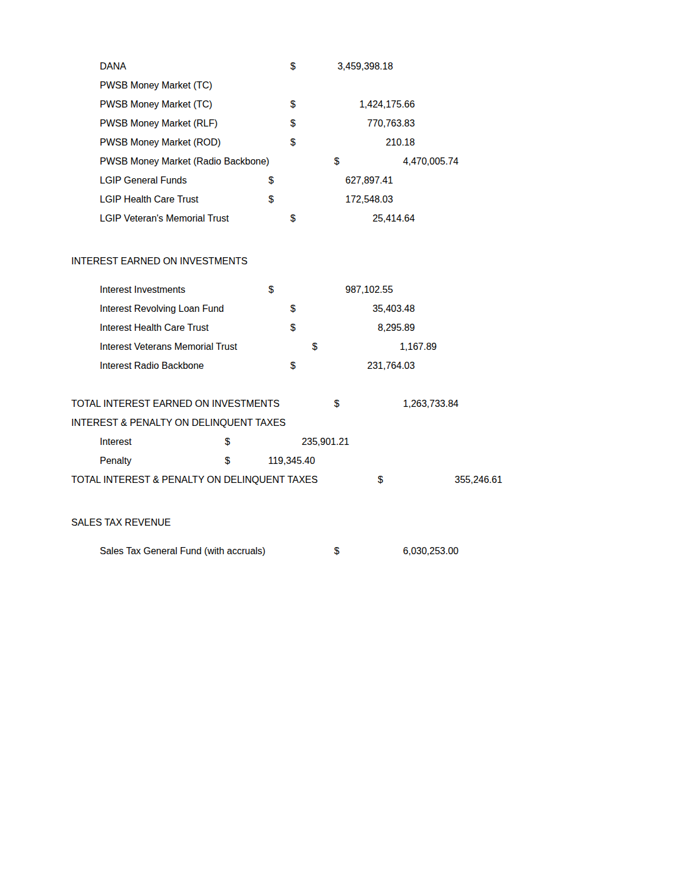| DANA | $ | 3,459,398.18 | |
| PWSB Money Market (TC) | | | |
| PWSB Money Market (TC) | $ | 1,424,175.66 | |
| PWSB Money Market (RLF) | $ | 770,763.83 | |
| PWSB Money Market (ROD) | $ | 210.18 | |
| PWSB Money Market (Radio Backbone) | $ | 4,470,005.74 | |
| LGIP General Funds | $ | 627,897.41 | |
| LGIP Health Care Trust | $ | 172,548.03 | |
| LGIP Veteran's Memorial Trust | $ | 25,414.64 | |
INTEREST EARNED ON INVESTMENTS
| Interest Investments | $ | 987,102.55 | |
| Interest Revolving Loan Fund | $ | 35,403.48 | |
| Interest Health Care Trust | $ | 8,295.89 | |
| Interest Veterans Memorial Trust | $ | 1,167.89 | |
| Interest Radio Backbone | $ | 231,764.03 | |
| TOTAL INTEREST EARNED ON INVESTMENTS | $ | 1,263,733.84 | |
| INTEREST & PENALTY ON DELINQUENT TAXES |
| Interest | $ | 235,901.21 | |
| Penalty | $ | 119,345.40 | |
| TOTAL INTEREST & PENALTY ON DELINQUENT TAXES | $ | 355,246.61 | |
SALES TAX REVENUE
| Sales Tax General Fund (with accruals) | $ | 6,030,253.00 | |